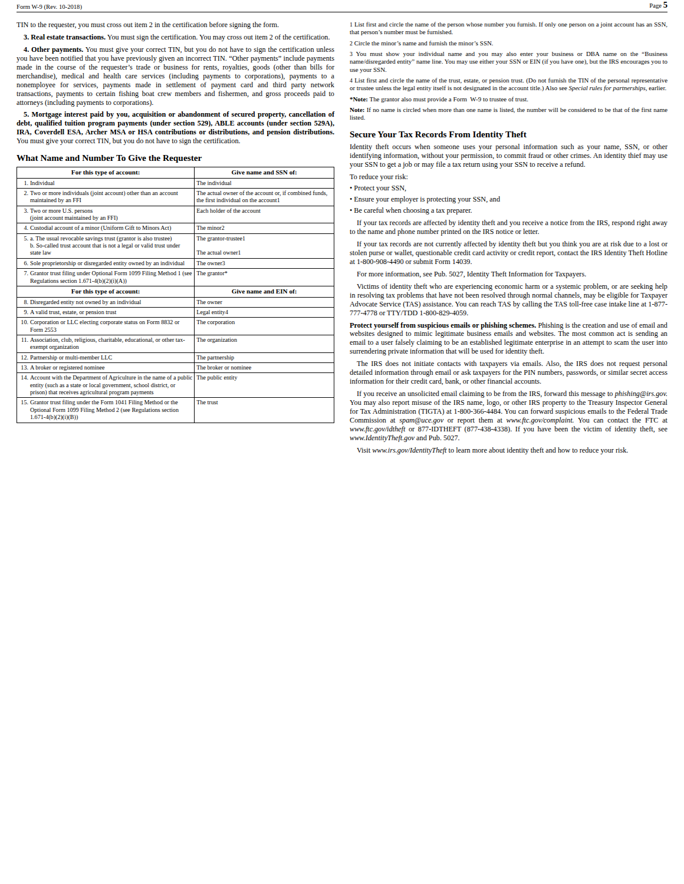Form W-9 (Rev. 10-2018)
Page 5
TIN to the requester, you must cross out item 2 in the certification before signing the form.
3. Real estate transactions. You must sign the certification. You may cross out item 2 of the certification.
4. Other payments. You must give your correct TIN, but you do not have to sign the certification unless you have been notified that you have previously given an incorrect TIN. “Other payments” include payments made in the course of the requester’s trade or business for rents, royalties, goods (other than bills for merchandise), medical and health care services (including payments to corporations), payments to a nonemployee for services, payments made in settlement of payment card and third party network transactions, payments to certain fishing boat crew members and fishermen, and gross proceeds paid to attorneys (including payments to corporations).
5. Mortgage interest paid by you, acquisition or abandonment of secured property, cancellation of debt, qualified tuition program payments (under section 529), ABLE accounts (under section 529A), IRA, Coverdell ESA, Archer MSA or HSA contributions or distributions, and pension distributions. You must give your correct TIN, but you do not have to sign the certification.
What Name and Number To Give the Requester
| For this type of account: | Give name and SSN of: |
| --- | --- |
| 1. | Individual | The individual |
| 2. | Two or more individuals (joint account) other than an account maintained by an FFI | The actual owner of the account or, if combined funds, the first individual on the account 1 |
| 3. | Two or more U.S. persons (joint account maintained by an FFI) | Each holder of the account |
| 4. | Custodial account of a minor (Uniform Gift to Minors Act) | The minor 2 |
| 5. | a. The usual revocable savings trust (grantor is also trustee) b. So-called trust account that is not a legal or valid trust under state law | The grantor-trustee 1 The actual owner 1 |
| 6. | Sole proprietorship or disregarded entity owned by an individual | The owner 3 |
| 7. | Grantor trust filing under Optional Form 1099 Filing Method 1 (see Regulations section 1.671-4(b)(2)(i)(A)) | The grantor* |
| For this type of account: | Give name and EIN of: |
| 8. | Disregarded entity not owned by an individual | The owner |
| 9. | A valid trust, estate, or pension trust | Legal entity 4 |
| 10. | Corporation or LLC electing corporate status on Form 8832 or Form 2553 | The corporation |
| 11. | Association, club, religious, charitable, educational, or other tax-exempt organization | The organization |
| 12. | Partnership or multi-member LLC | The partnership |
| 13. | A broker or registered nominee | The broker or nominee |
| 14. | Account with the Department of Agriculture in the name of a public entity (such as a state or local government, school district, or prison) that receives agricultural program payments | The public entity |
| 15. | Grantor trust filing under the Form 1041 Filing Method or the Optional Form 1099 Filing Method 2 (see Regulations section 1.671-4(b)(2)(i)(B)) | The trust |
1 List first and circle the name of the person whose number you furnish. If only one person on a joint account has an SSN, that person’s number must be furnished.
2 Circle the minor’s name and furnish the minor’s SSN.
3 You must show your individual name and you may also enter your business or DBA name on the “Business name/disregarded entity” name line. You may use either your SSN or EIN (if you have one), but the IRS encourages you to use your SSN.
4 List first and circle the name of the trust, estate, or pension trust. (Do not furnish the TIN of the personal representative or trustee unless the legal entity itself is not designated in the account title.) Also see Special rules for partnerships, earlier.
*Note: The grantor also must provide a Form W-9 to trustee of trust.
Note: If no name is circled when more than one name is listed, the number will be considered to be that of the first name listed.
Secure Your Tax Records From Identity Theft
Identity theft occurs when someone uses your personal information such as your name, SSN, or other identifying information, without your permission, to commit fraud or other crimes. An identity thief may use your SSN to get a job or may file a tax return using your SSN to receive a refund.
To reduce your risk:
• Protect your SSN,
• Ensure your employer is protecting your SSN, and
• Be careful when choosing a tax preparer.
If your tax records are affected by identity theft and you receive a notice from the IRS, respond right away to the name and phone number printed on the IRS notice or letter.
If your tax records are not currently affected by identity theft but you think you are at risk due to a lost or stolen purse or wallet, questionable credit card activity or credit report, contact the IRS Identity Theft Hotline at 1-800-908-4490 or submit Form 14039.
For more information, see Pub. 5027, Identity Theft Information for Taxpayers.
Victims of identity theft who are experiencing economic harm or a systemic problem, or are seeking help in resolving tax problems that have not been resolved through normal channels, may be eligible for Taxpayer Advocate Service (TAS) assistance. You can reach TAS by calling the TAS toll-free case intake line at 1-877-777-4778 or TTY/TDD 1-800-829-4059.
Protect yourself from suspicious emails or phishing schemes. Phishing is the creation and use of email and websites designed to mimic legitimate business emails and websites. The most common act is sending an email to a user falsely claiming to be an established legitimate enterprise in an attempt to scam the user into surrendering private information that will be used for identity theft.
The IRS does not initiate contacts with taxpayers via emails. Also, the IRS does not request personal detailed information through email or ask taxpayers for the PIN numbers, passwords, or similar secret access information for their credit card, bank, or other financial accounts.
If you receive an unsolicited email claiming to be from the IRS, forward this message to phishing@irs.gov. You may also report misuse of the IRS name, logo, or other IRS property to the Treasury Inspector General for Tax Administration (TIGTA) at 1-800-366-4484. You can forward suspicious emails to the Federal Trade Commission at spam@uce.gov or report them at www.ftc.gov/complaint. You can contact the FTC at www.ftc.gov/idtheft or 877-IDTHEFT (877-438-4338). If you have been the victim of identity theft, see www.IdentityTheft.gov and Pub. 5027.
Visit www.irs.gov/IdentityTheft to learn more about identity theft and how to reduce your risk.